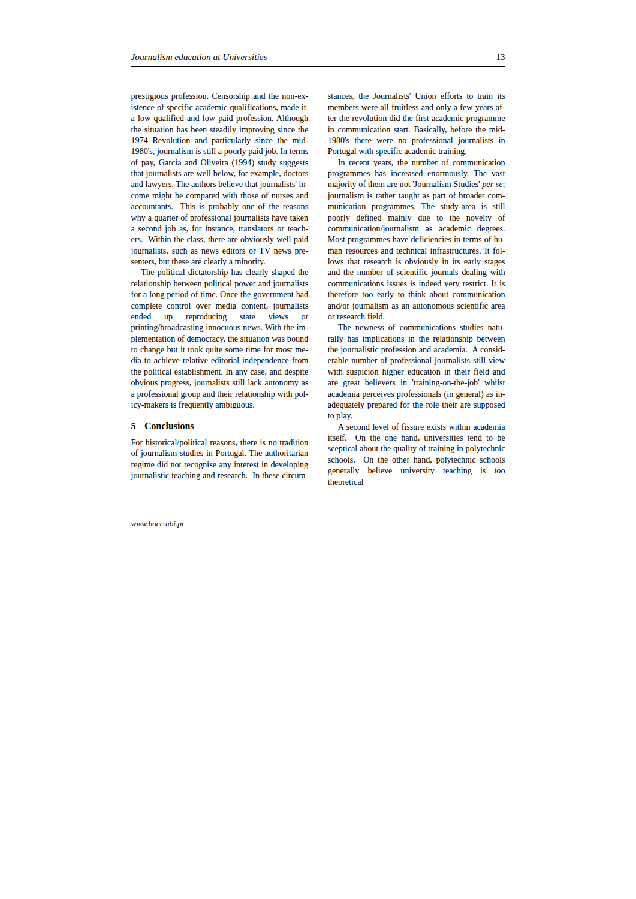Journalism education at Universities 13
prestigious profession. Censorship and the non-existence of specific academic qualifications, made it a low qualified and low paid profession. Although the situation has been steadily improving since the 1974 Revolution and particularly since the mid-1980's, journalism is still a poorly paid job. In terms of pay, Garcia and Oliveira (1994) study suggests that journalists are well below, for example, doctors and lawyers. The authors believe that journalists' income might be compared with those of nurses and accountants. This is probably one of the reasons why a quarter of professional journalists have taken a second job as, for instance, translators or teachers. Within the class, there are obviously well paid journalists, such as news editors or TV news presenters, but these are clearly a minority.
The political dictatorship has clearly shaped the relationship between political power and journalists for a long period of time. Once the government had complete control over media content, journalists ended up reproducing state views or printing/broadcasting innocuous news. With the implementation of democracy, the situation was bound to change but it took quite some time for most media to achieve relative editorial independence from the political establishment. In any case, and despite obvious progress, journalists still lack autonomy as a professional group and their relationship with policy-makers is frequently ambiguous.
5 Conclusions
For historical/political reasons, there is no tradition of journalism studies in Portugal. The authoritarian regime did not recognise any interest in developing journalistic teaching and research. In these circumstances, the Journalists' Union efforts to train its members were all fruitless and only a few years after the revolution did the first academic programme in communication start. Basically, before the mid-1980's there were no professional journalists in Portugal with specific academic training.
In recent years, the number of communication programmes has increased enormously. The vast majority of them are not 'Journalism Studies' per se; journalism is rather taught as part of broader communication programmes. The study-area is still poorly defined mainly due to the novelty of communication/journalism as academic degrees. Most programmes have deficiencies in terms of human resources and technical infrastructures. It follows that research is obviously in its early stages and the number of scientific journals dealing with communications issues is indeed very restrict. It is therefore too early to think about communication and/or journalism as an autonomous scientific area or research field.
The newness of communications studies naturally has implications in the relationship between the journalistic profession and academia. A considerable number of professional journalists still view with suspicion higher education in their field and are great believers in 'training-on-the-job' whilst academia perceives professionals (in general) as inadequately prepared for the role their are supposed to play.
A second level of fissure exists within academia itself. On the one hand, universities tend to be sceptical about the quality of training in polytechnic schools. On the other hand, polytechnic schools generally believe university teaching is too theoretical
www.bocc.ubi.pt